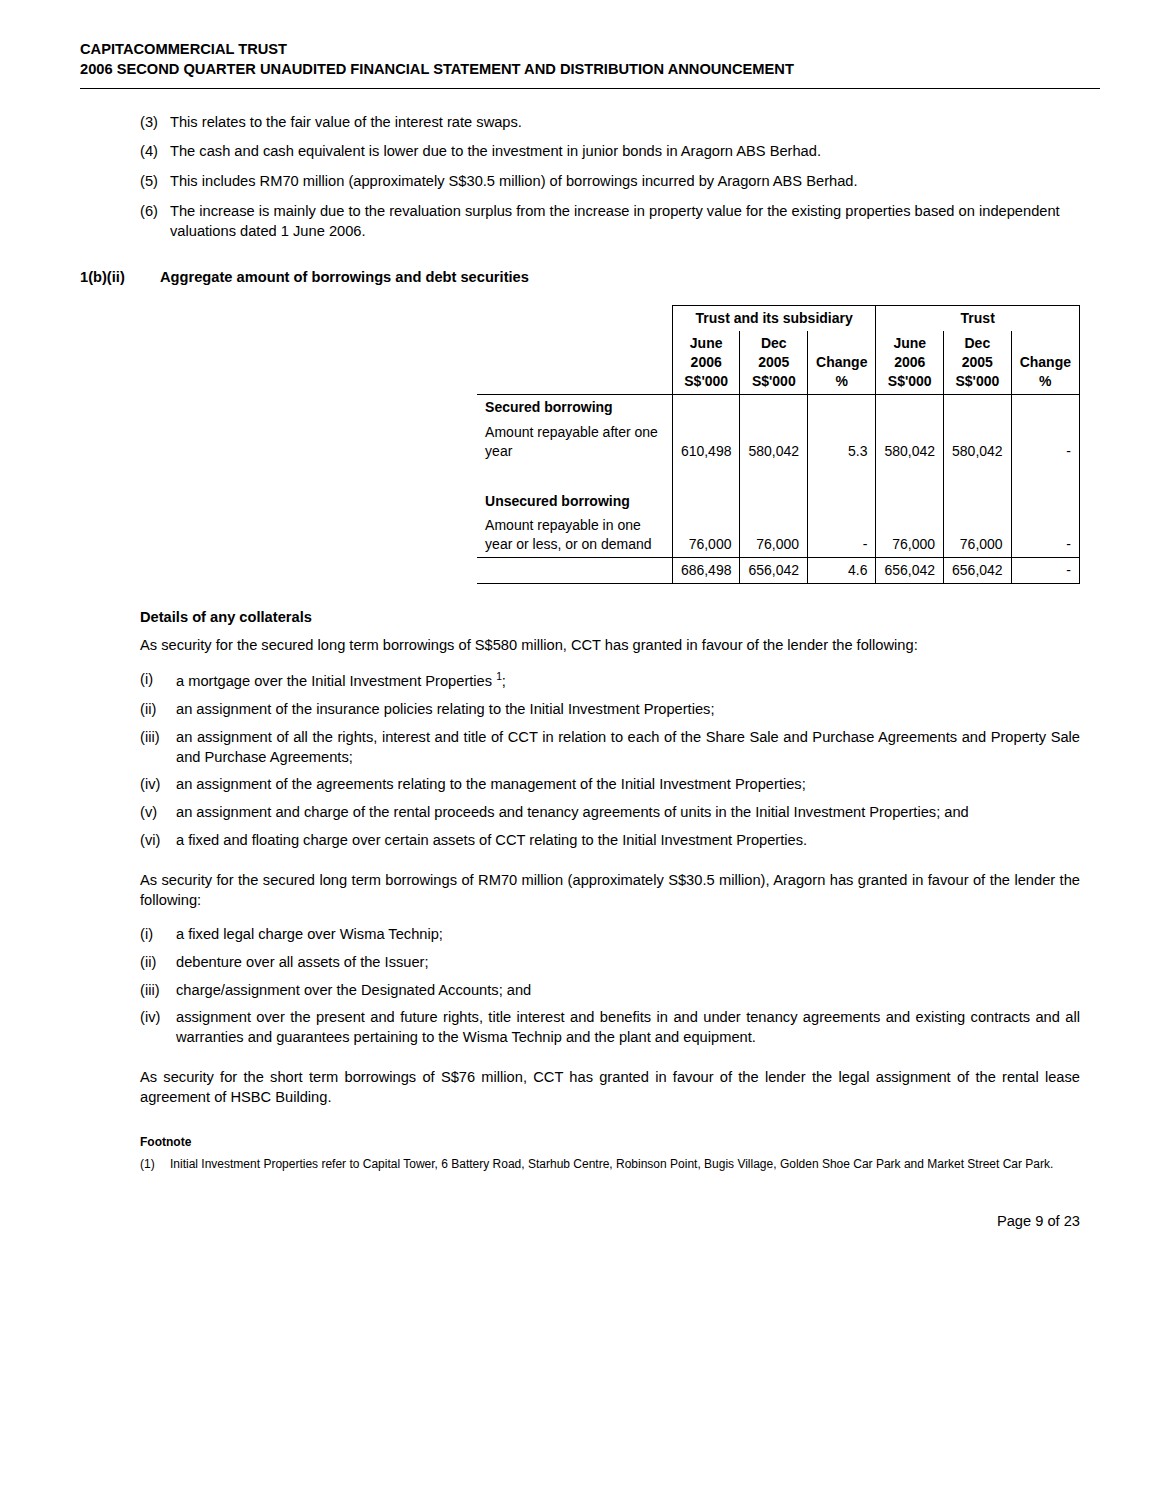CAPITACOMMERCIAL TRUST
2006 SECOND QUARTER UNAUDITED FINANCIAL STATEMENT AND DISTRIBUTION ANNOUNCEMENT
(3)
This relates to the fair value of the interest rate swaps.
(4)
The cash and cash equivalent is lower due to the investment in junior bonds in Aragorn ABS Berhad.
(5)
This includes RM70 million (approximately S$30.5 million) of borrowings incurred by Aragorn ABS Berhad.
(6)
The increase is mainly due to the revaluation surplus from the increase in property value for the existing properties based on independent valuations dated 1 June 2006.
1(b)(ii)
Aggregate amount of borrowings and debt securities
| | Trust and its subsidiary | Trust |
| | June 2006 S$'000 | Dec 2005 S$'000 | Change % | June 2006 S$'000 | Dec 2005 S$'000 | Change % |
| Secured borrowing | | | | | | |
| Amount repayable after one year | 610,498 | 580,042 | 5.3 | 580,042 | 580,042 | - |
| Unsecured borrowing | | | | | | |
| Amount repayable in one year or less, or on demand | 76,000 | 76,000 | - | 76,000 | 76,000 | - |
| | 686,498 | 656,042 | 4.6 | 656,042 | 656,042 | - |
Details of any collaterals
As security for the secured long term borrowings of S$580 million, CCT has granted in favour of the lender the following:
(i) a mortgage over the Initial Investment Properties 1;
(ii) an assignment of the insurance policies relating to the Initial Investment Properties;
(iii) an assignment of all the rights, interest and title of CCT in relation to each of the Share Sale and Purchase Agreements and Property Sale and Purchase Agreements;
(iv) an assignment of the agreements relating to the management of the Initial Investment Properties;
(v) an assignment and charge of the rental proceeds and tenancy agreements of units in the Initial Investment Properties; and
(vi) a fixed and floating charge over certain assets of CCT relating to the Initial Investment Properties.
As security for the secured long term borrowings of RM70 million (approximately S$30.5 million), Aragorn has granted in favour of the lender the following:
(i) a fixed legal charge over Wisma Technip;
(ii) debenture over all assets of the Issuer;
(iii) charge/assignment over the Designated Accounts; and
(iv) assignment over the present and future rights, title interest and benefits in and under tenancy agreements and existing contracts and all warranties and guarantees pertaining to the Wisma Technip and the plant and equipment.
As security for the short term borrowings of S$76 million, CCT has granted in favour of the lender the legal assignment of the rental lease agreement of HSBC Building.
Footnote
(1)
Initial Investment Properties refer to Capital Tower, 6 Battery Road, Starhub Centre, Robinson Point, Bugis Village, Golden Shoe Car Park and Market Street Car Park.
Page 9 of 23